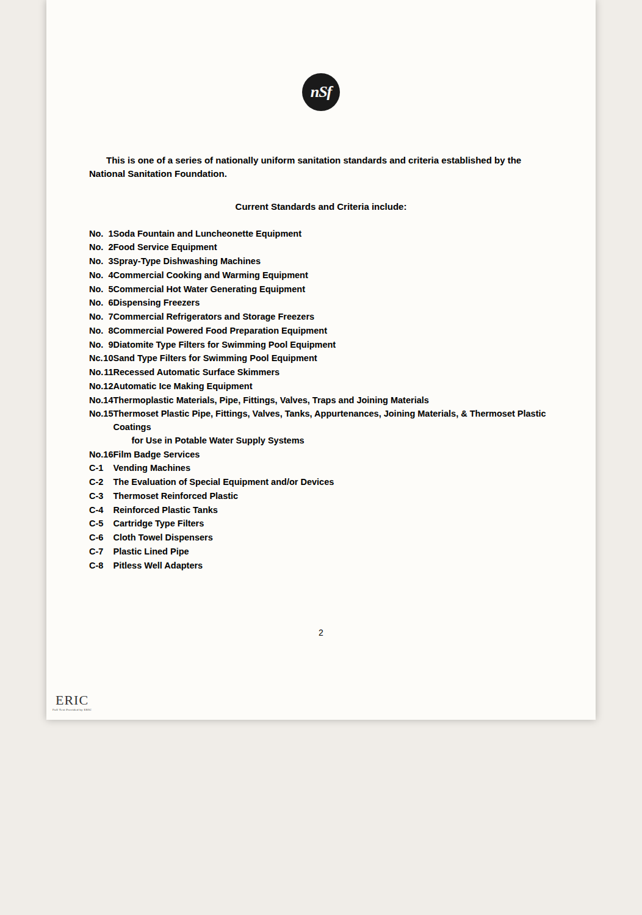nSf
This is one of a series of nationally uniform sanitation standards and criteria established by the National Sanitation Foundation.
Current Standards and Criteria include:
| No. | 1 | Soda Fountain and Luncheonette Equipment |
| No. | 2 | Food Service Equipment |
| No. | 3 | Spray-Type Dishwashing Machines |
| No. | 4 | Commercial Cooking and Warming Equipment |
| No. | 5 | Commercial Hot Water Generating Equipment |
| No. | 6 | Dispensing Freezers |
| No. | 7 | Commercial Refrigerators and Storage Freezers |
| No. | 8 | Commercial Powered Food Preparation Equipment |
| No. | 9 | Diatomite Type Filters for Swimming Pool Equipment |
| Nc. | 10 | Sand Type Filters for Swimming Pool Equipment |
| No. | 11 | Recessed Automatic Surface Skimmers |
| No. | 12 | Automatic Ice Making Equipment |
| No. | 14 | Thermoplastic Materials, Pipe, Fittings, Valves, Traps and Joining Materials |
| No. | 15 | Thermoset Plastic Pipe, Fittings, Valves, Tanks, Appurtenances, Joining Materials, & Thermoset Plastic Coatings for Use in Potable Water Supply Systems |
| No. | 16 | Film Badge Services |
| C-1 | Vending Machines |
| C-2 | The Evaluation of Special Equipment and/or Devices |
| C-3 | Thermoset Reinforced Plastic |
| C-4 | Reinforced Plastic Tanks |
| C-5 | Cartridge Type Filters |
| C-6 | Cloth Towel Dispensers |
| C-7 | Plastic Lined Pipe |
| C-8 | Pitless Well Adapters |
2
ERIC Full Text Provided by ERIC